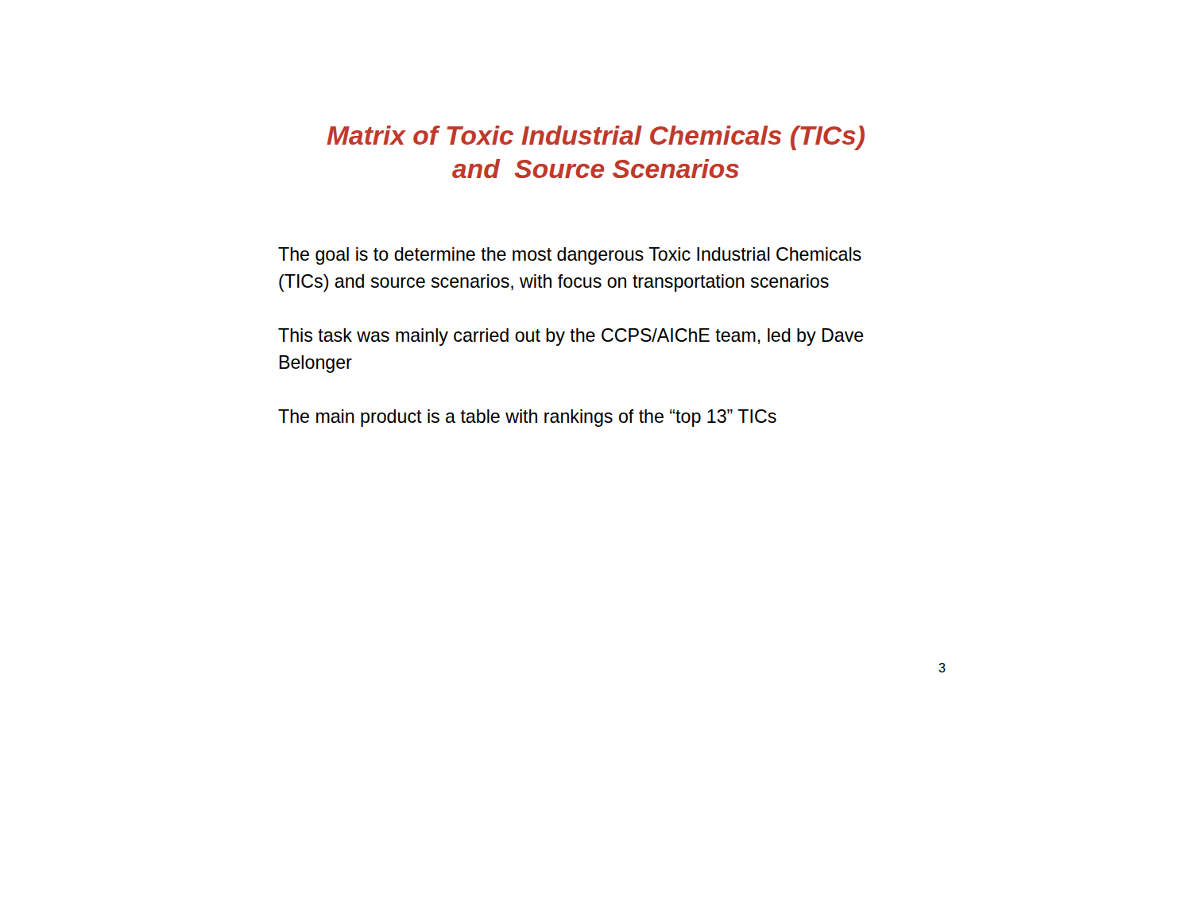Matrix of Toxic Industrial Chemicals (TICs)
and Source Scenarios
The goal is to determine the most dangerous Toxic Industrial Chemicals (TICs) and source scenarios, with focus on transportation scenarios
This task was mainly carried out by the CCPS/AIChE team, led by Dave Belonger
The main product is a table with rankings of the “top 13” TICs
3